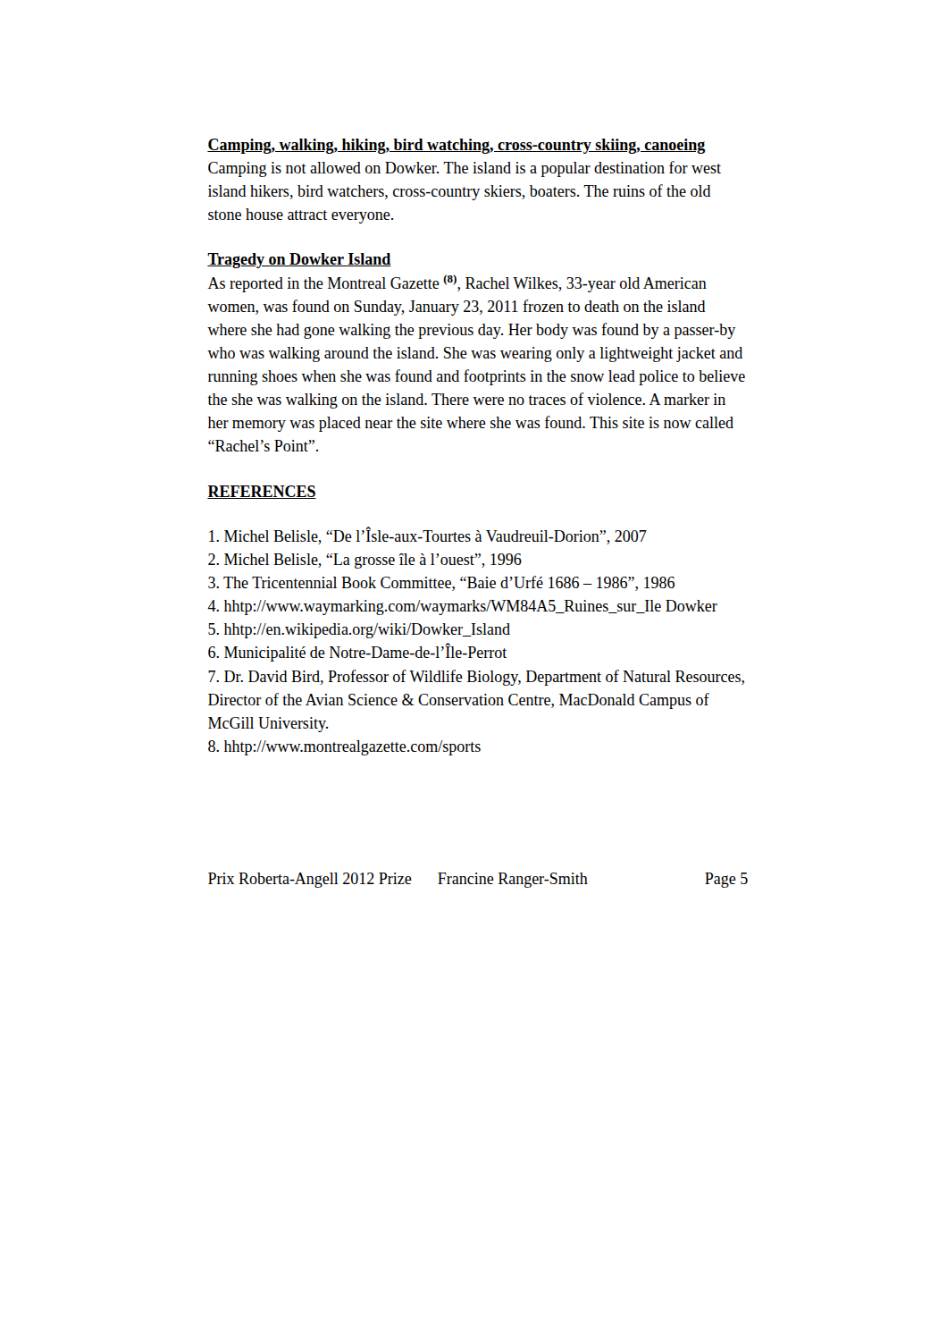Camping, walking, hiking, bird watching, cross-country skiing, canoeing
Camping is not allowed on Dowker. The island is a popular destination for west island hikers, bird watchers, cross-country skiers, boaters. The ruins of the old stone house attract everyone.
Tragedy on Dowker Island
As reported in the Montreal Gazette (8), Rachel Wilkes, 33-year old American women, was found on Sunday, January 23, 2011 frozen to death on the island where she had gone walking the previous day. Her body was found by a passer-by who was walking around the island. She was wearing only a lightweight jacket and running shoes when she was found and footprints in the snow lead police to believe the she was walking on the island. There were no traces of violence. A marker in her memory was placed near the site where she was found. This site is now called “Rachel’s Point”.
REFERENCES
1. Michel Belisle, “De l’Îsle-aux-Tourtes à Vaudreuil-Dorion”, 2007
2. Michel Belisle, “La grosse île à l’ouest”, 1996
3. The Tricentennial Book Committee, “Baie d’Urfé 1686 – 1986”, 1986
4. hhtp://www.waymarking.com/waymarks/WM84A5_Ruines_sur_Ile Dowker
5. hhtp://en.wikipedia.org/wiki/Dowker_Island
6. Municipalité de Notre-Dame-de-l’Île-Perrot
7. Dr. David Bird, Professor of Wildlife Biology, Department of Natural Resources, Director of the Avian Science & Conservation Centre, MacDonald Campus of McGill University.
8. hhtp://www.montrealgazette.com/sports
Prix Roberta-Angell 2012 Prize Francine Ranger-Smith Page 5